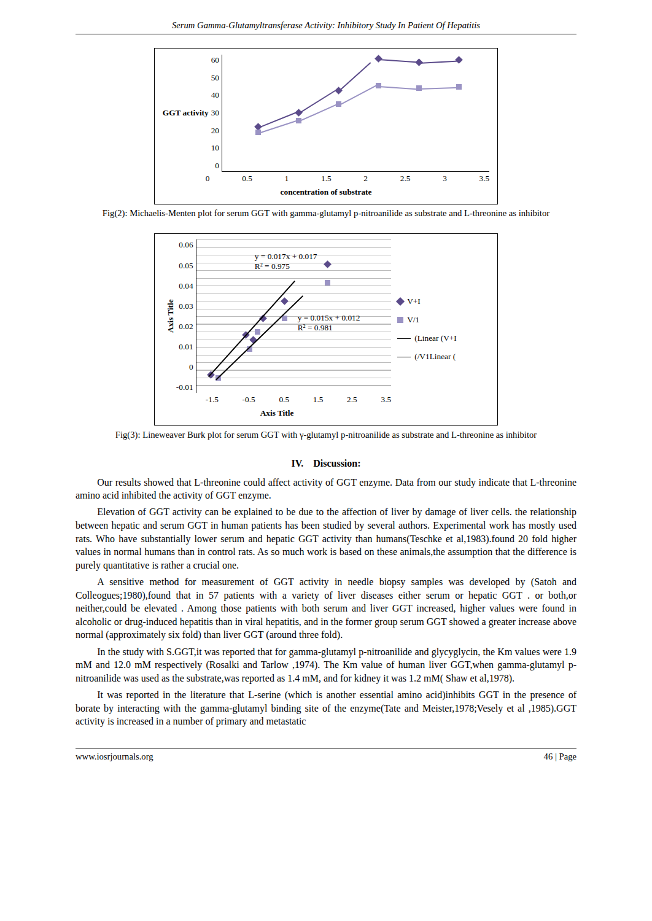Serum Gamma-Glutamyltransferase Activity: Inhibitory Study In Patient Of Hepatitis
GGT activity
60 50 40 30 20 10 0
00.511.522.533.5
concentration of substrate
Fig(2): Michaelis-Menten plot for serum GGT with gamma-glutamyl p-nitroanilide as substrate and L-threonine as inhibitor
Axis Title
0.06 0.05 0.04 0.03 0.02 0.01 0 -0.01
y = 0.017x + 0.017
R² = 0.975
y = 0.015x + 0.012
R² = 0.981
-1.5-0.50.51.52.53.5
Axis Title
V+I
V/1
(Linear (V+I
(/V1Linear (
Fig(3): Lineweaver Burk plot for serum GGT with γ-glutamyl p-nitroanilide as substrate and L-threonine as inhibitor
IV. Discussion:
Our results showed that L-threonine could affect activity of GGT enzyme. Data from our study indicate that L-threonine amino acid inhibited the activity of GGT enzyme.
Elevation of GGT activity can be explained to be due to the affection of liver by damage of liver cells. the relationship between hepatic and serum GGT in human patients has been studied by several authors. Experimental work has mostly used rats. Who have substantially lower serum and hepatic GGT activity than humans(Teschke et al,1983).found 20 fold higher values in normal humans than in control rats. As so much work is based on these animals,the assumption that the difference is purely quantitative is rather a crucial one.
A sensitive method for measurement of GGT activity in needle biopsy samples was developed by (Satoh and Colleogues;1980),found that in 57 patients with a variety of liver diseases either serum or hepatic GGT . or both,or neither,could be elevated . Among those patients with both serum and liver GGT increased, higher values were found in alcoholic or drug-induced hepatitis than in viral hepatitis, and in the former group serum GGT showed a greater increase above normal (approximately six fold) than liver GGT (around three fold).
In the study with S.GGT,it was reported that for gamma-glutamyl p-nitroanilide and glycyglycin, the Km values were 1.9 mM and 12.0 mM respectively (Rosalki and Tarlow ,1974). The Km value of human liver GGT,when gamma-glutamyl p-nitroanilide was used as the substrate,was reported as 1.4 mM, and for kidney it was 1.2 mM( Shaw et al,1978).
It was reported in the literature that L-serine (which is another essential amino acid)inhibits GGT in the presence of borate by interacting with the gamma-glutamyl binding site of the enzyme(Tate and Meister,1978;Vesely et al ,1985).GGT activity is increased in a number of primary and metastatic
www.iosrjournals.org 46 | Page